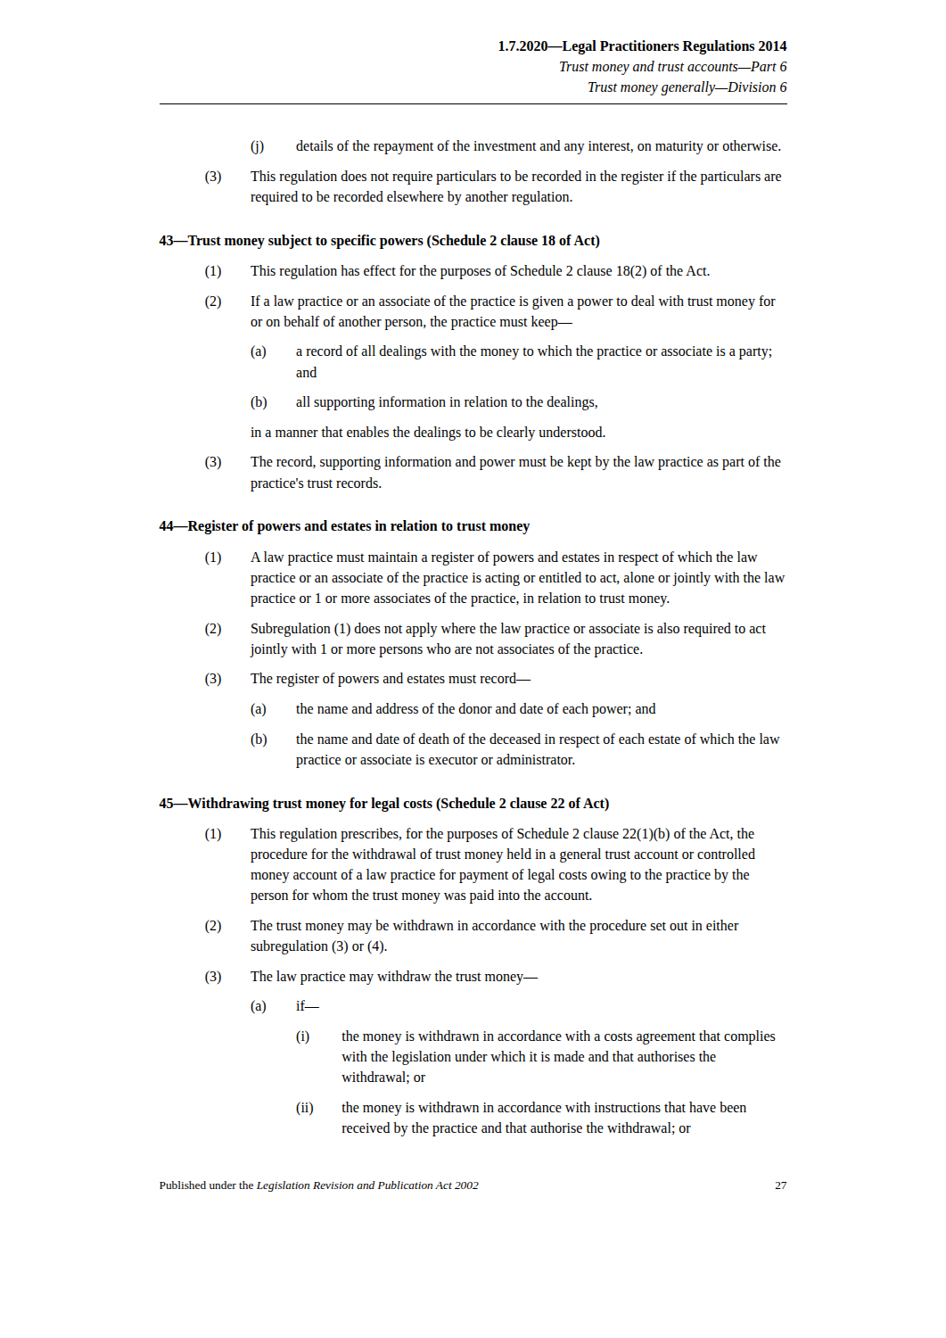1.7.2020—Legal Practitioners Regulations 2014
Trust money and trust accounts—Part 6
Trust money generally—Division 6
(j) details of the repayment of the investment and any interest, on maturity or otherwise.
(3) This regulation does not require particulars to be recorded in the register if the particulars are required to be recorded elsewhere by another regulation.
43—Trust money subject to specific powers (Schedule 2 clause 18 of Act)
(1) This regulation has effect for the purposes of Schedule 2 clause 18(2) of the Act.
(2) If a law practice or an associate of the practice is given a power to deal with trust money for or on behalf of another person, the practice must keep—
(a) a record of all dealings with the money to which the practice or associate is a party; and
(b) all supporting information in relation to the dealings,
in a manner that enables the dealings to be clearly understood.
(3) The record, supporting information and power must be kept by the law practice as part of the practice's trust records.
44—Register of powers and estates in relation to trust money
(1) A law practice must maintain a register of powers and estates in respect of which the law practice or an associate of the practice is acting or entitled to act, alone or jointly with the law practice or 1 or more associates of the practice, in relation to trust money.
(2) Subregulation (1) does not apply where the law practice or associate is also required to act jointly with 1 or more persons who are not associates of the practice.
(3) The register of powers and estates must record—
(a) the name and address of the donor and date of each power; and
(b) the name and date of death of the deceased in respect of each estate of which the law practice or associate is executor or administrator.
45—Withdrawing trust money for legal costs (Schedule 2 clause 22 of Act)
(1) This regulation prescribes, for the purposes of Schedule 2 clause 22(1)(b) of the Act, the procedure for the withdrawal of trust money held in a general trust account or controlled money account of a law practice for payment of legal costs owing to the practice by the person for whom the trust money was paid into the account.
(2) The trust money may be withdrawn in accordance with the procedure set out in either subregulation (3) or (4).
(3) The law practice may withdraw the trust money—
(a) if—
(i) the money is withdrawn in accordance with a costs agreement that complies with the legislation under which it is made and that authorises the withdrawal; or
(ii) the money is withdrawn in accordance with instructions that have been received by the practice and that authorise the withdrawal; or
Published under the Legislation Revision and Publication Act 2002 27